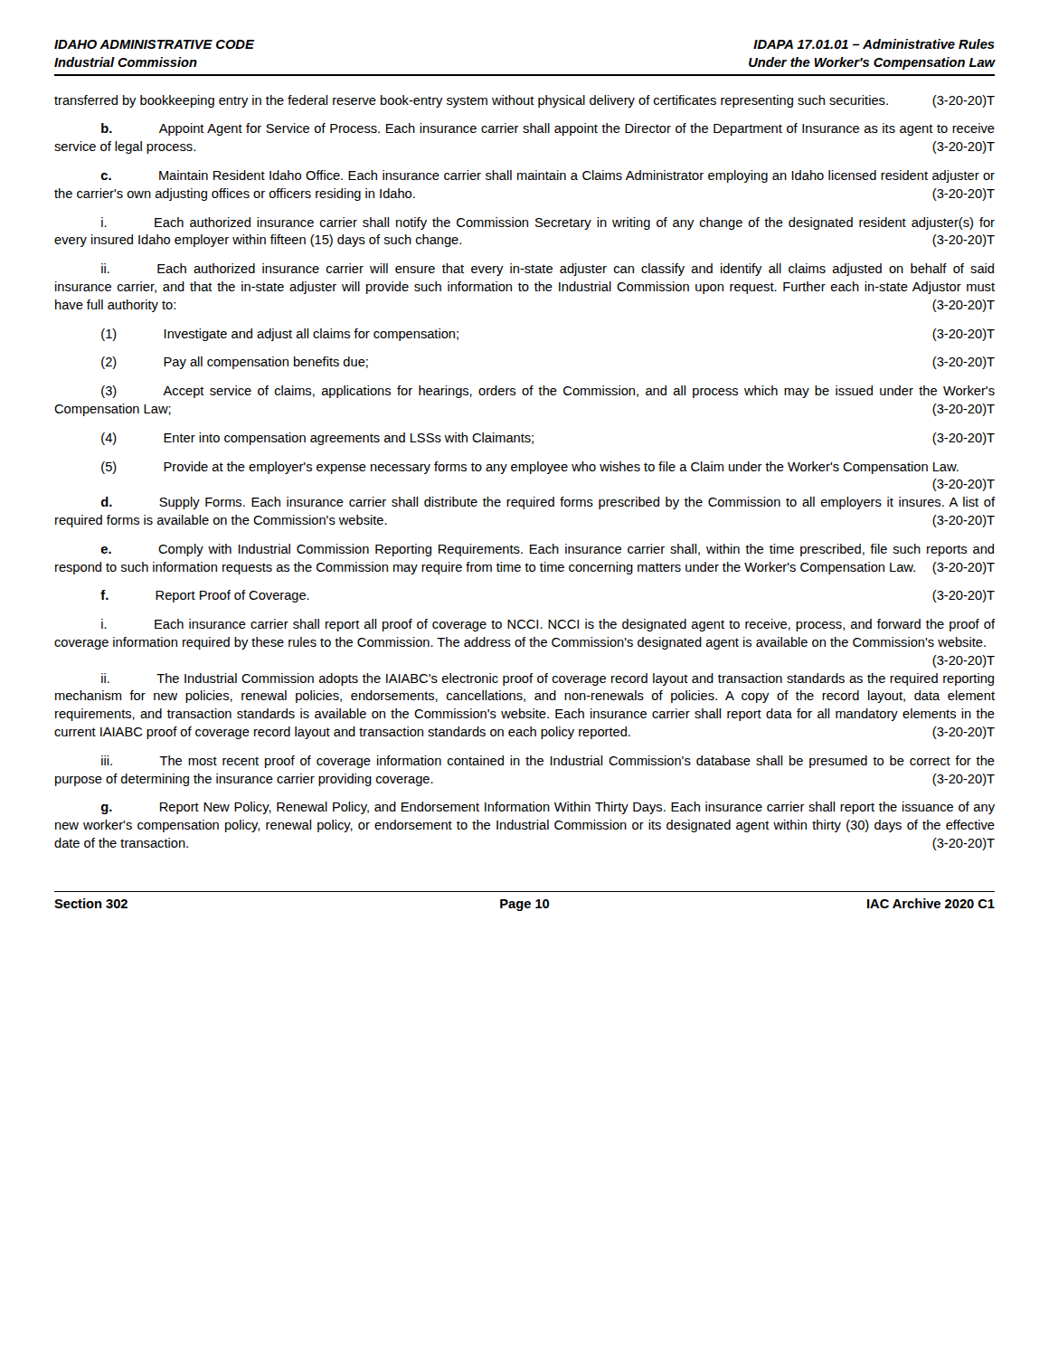IDAHO ADMINISTRATIVE CODE Industrial Commission
IDAPA 17.01.01 – Administrative Rules Under the Worker's Compensation Law
transferred by bookkeeping entry in the federal reserve book-entry system without physical delivery of certificates representing such securities.(3-20-20)T
b. Appoint Agent for Service of Process. Each insurance carrier shall appoint the Director of the Department of Insurance as its agent to receive service of legal process.(3-20-20)T
c. Maintain Resident Idaho Office. Each insurance carrier shall maintain a Claims Administrator employing an Idaho licensed resident adjuster or the carrier's own adjusting offices or officers residing in Idaho.(3-20-20)T
i. Each authorized insurance carrier shall notify the Commission Secretary in writing of any change of the designated resident adjuster(s) for every insured Idaho employer within fifteen (15) days of such change.(3-20-20)T
ii. Each authorized insurance carrier will ensure that every in-state adjuster can classify and identify all claims adjusted on behalf of said insurance carrier, and that the in-state adjuster will provide such information to the Industrial Commission upon request. Further each in-state Adjustor must have full authority to:(3-20-20)T
(1) Investigate and adjust all claims for compensation;(3-20-20)T
(2) Pay all compensation benefits due;(3-20-20)T
(3) Accept service of claims, applications for hearings, orders of the Commission, and all process which may be issued under the Worker's Compensation Law;(3-20-20)T
(4) Enter into compensation agreements and LSSs with Claimants;(3-20-20)T
(5) Provide at the employer's expense necessary forms to any employee who wishes to file a Claim under the Worker's Compensation Law.(3-20-20)T
d. Supply Forms. Each insurance carrier shall distribute the required forms prescribed by the Commission to all employers it insures. A list of required forms is available on the Commission's website.(3-20-20)T
e. Comply with Industrial Commission Reporting Requirements. Each insurance carrier shall, within the time prescribed, file such reports and respond to such information requests as the Commission may require from time to time concerning matters under the Worker's Compensation Law.(3-20-20)T
f. Report Proof of Coverage.(3-20-20)T
i. Each insurance carrier shall report all proof of coverage to NCCI. NCCI is the designated agent to receive, process, and forward the proof of coverage information required by these rules to the Commission. The address of the Commission's designated agent is available on the Commission's website.(3-20-20)T
ii. The Industrial Commission adopts the IAIABC's electronic proof of coverage record layout and transaction standards as the required reporting mechanism for new policies, renewal policies, endorsements, cancellations, and non-renewals of policies. A copy of the record layout, data element requirements, and transaction standards is available on the Commission's website. Each insurance carrier shall report data for all mandatory elements in the current IAIABC proof of coverage record layout and transaction standards on each policy reported.(3-20-20)T
iii. The most recent proof of coverage information contained in the Industrial Commission's database shall be presumed to be correct for the purpose of determining the insurance carrier providing coverage.(3-20-20)T
g. Report New Policy, Renewal Policy, and Endorsement Information Within Thirty Days. Each insurance carrier shall report the issuance of any new worker's compensation policy, renewal policy, or endorsement to the Industrial Commission or its designated agent within thirty (30) days of the effective date of the transaction.(3-20-20)T
Section 302
Page 10
IAC Archive 2020 C1